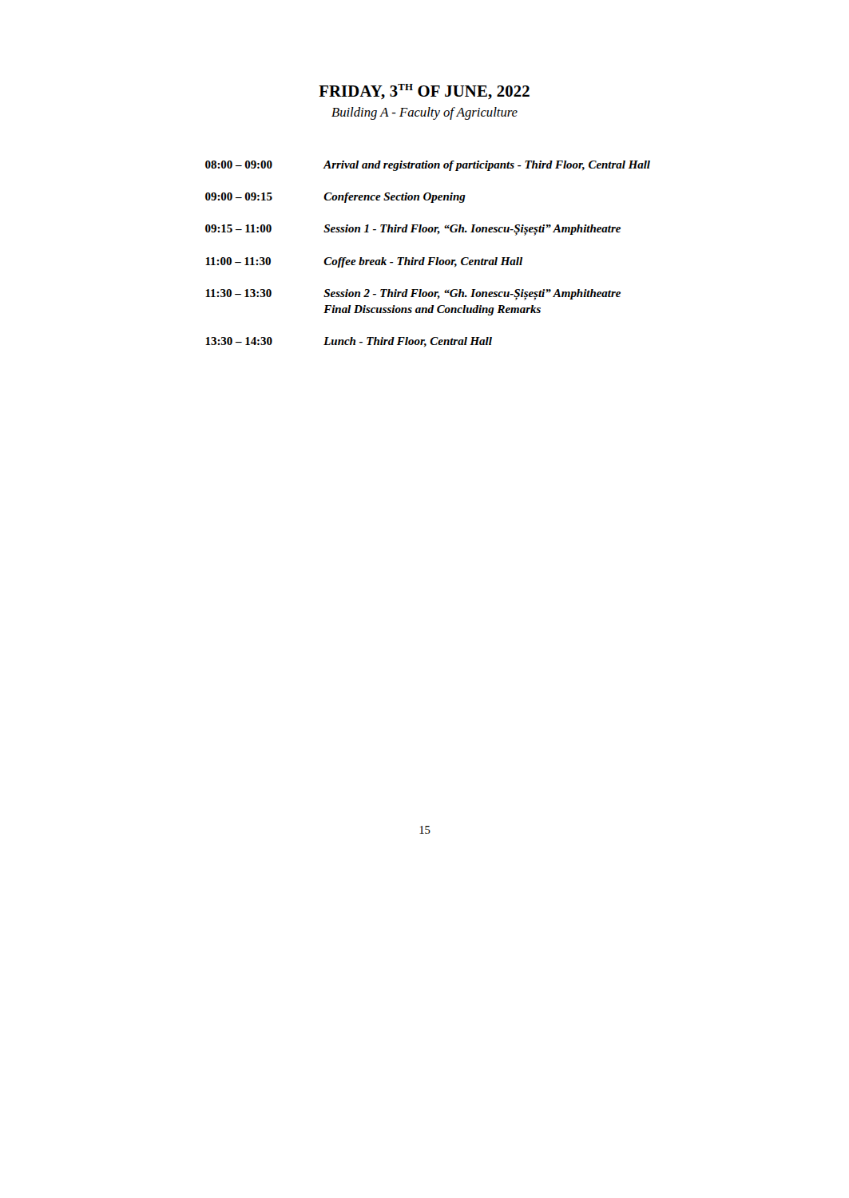FRIDAY, 3TH OF JUNE, 2022
Building A - Faculty of Agriculture
| 08:00 – 09:00 | Arrival and registration of participants - Third Floor, Central Hall |
| 09:00 – 09:15 | Conference Section Opening |
| 09:15 – 11:00 | Session 1 - Third Floor, “Gh. Ionescu-Șișești” Amphitheatre |
| 11:00 – 11:30 | Coffee break - Third Floor, Central Hall |
| 11:30 – 13:30 | Session 2 - Third Floor, “Gh. Ionescu-Șișești” Amphitheatre Final Discussions and Concluding Remarks |
| 13:30 – 14:30 | Lunch - Third Floor, Central Hall |
15